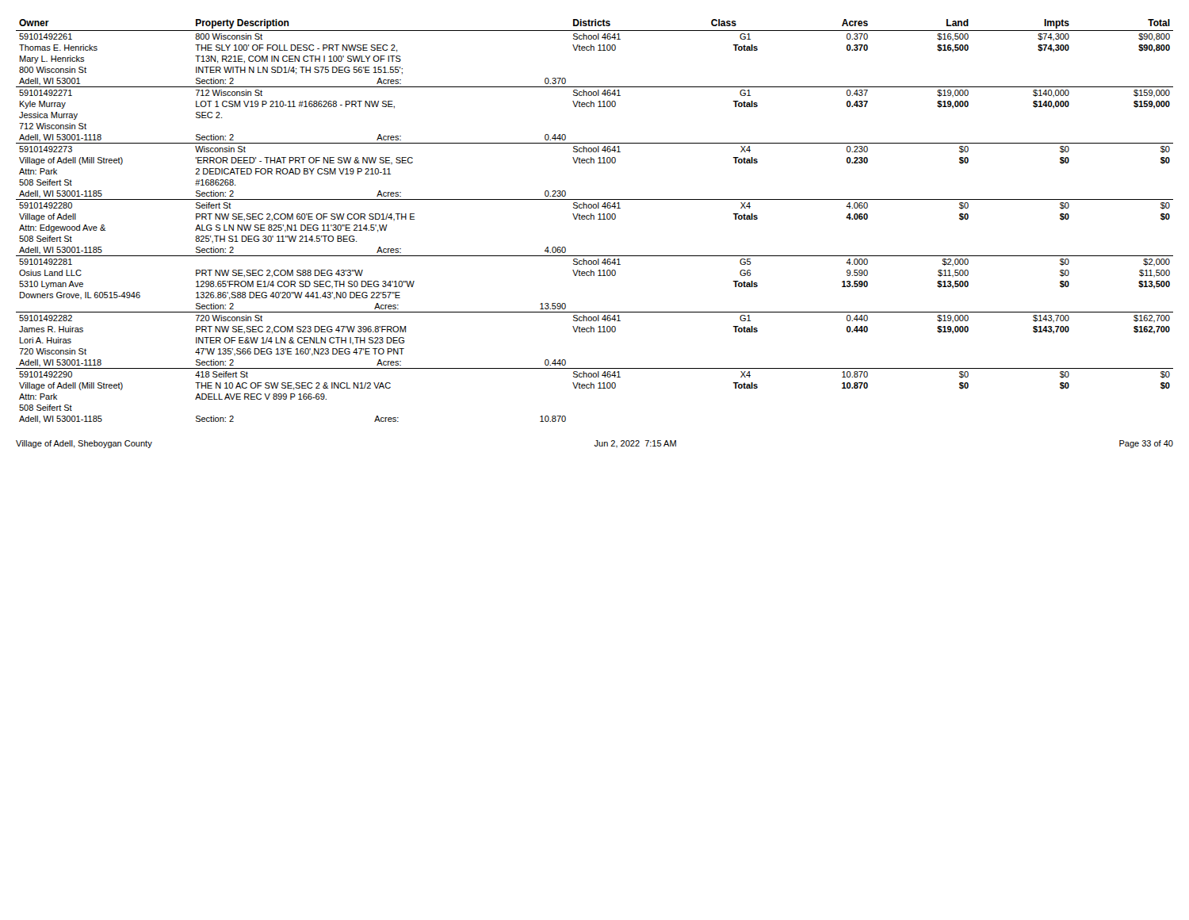| Owner | Property Description | Districts | Class | Acres | Land | Impts | Total |
| --- | --- | --- | --- | --- | --- | --- | --- |
| 59101492261 | 800 Wisconsin St | School 4641 | G1 | 0.370 | $16,500 | $74,300 | $90,800 |
| Thomas E. Henricks | THE SLY 100' OF FOLL DESC - PRT NWSE SEC 2, | Vtech 1100 | Totals | 0.370 | $16,500 | $74,300 | $90,800 |
| Mary L. Henricks | T13N, R21E, COM IN CEN CTH I 100' SWLY OF ITS | | | | | | |
| 800 Wisconsin St | INTER WITH N LN SD1/4; TH S75 DEG 56'E 151.55'; | | | | | | |
| Adell, WI 53001 | Section: 2 Acres: 0.370 | | | | | | |
| 59101492271 | 712 Wisconsin St | School 4641 | G1 | 0.437 | $19,000 | $140,000 | $159,000 |
| Kyle Murray | LOT 1 CSM V19 P 210-11 #1686268 - PRT NW SE, | Vtech 1100 | Totals | 0.437 | $19,000 | $140,000 | $159,000 |
| Jessica Murray | SEC 2. | | | | | | |
| 712 Wisconsin St | | | | | | | |
| Adell, WI 53001-1118 | Section: 2 Acres: 0.440 | | | | | | |
| 59101492273 | Wisconsin St | School 4641 | X4 | 0.230 | $0 | $0 | $0 |
| Village of Adell (Mill Street) | 'ERROR DEED' - THAT PRT OF NE SW & NW SE, SEC | Vtech 1100 | Totals | 0.230 | $0 | $0 | $0 |
| Attn: Park | 2 DEDICATED FOR ROAD BY CSM V19 P 210-11 | | | | | | |
| 508 Seifert St | #1686268. | | | | | | |
| Adell, WI 53001-1185 | Section: 2 Acres: 0.230 | | | | | | |
| 59101492280 | Seifert St | School 4641 | X4 | 4.060 | $0 | $0 | $0 |
| Village of Adell | PRT NW SE,SEC 2,COM 60'E OF SW COR SD1/4,TH E | Vtech 1100 | Totals | 4.060 | $0 | $0 | $0 |
| Attn: Edgewood Ave & | ALG S LN NW SE 825',N1 DEG 11'30"E 214.5',W | | | | | | |
| 508 Seifert St | 825',TH S1 DEG 30' 11"W 214.5'TO BEG. | | | | | | |
| Adell, WI 53001-1185 | Section: 2 Acres: 4.060 | | | | | | |
| 59101492281 | | School 4641 | G5 | 4.000 | $2,000 | $0 | $2,000 |
| Osius Land LLC | PRT NW SE,SEC 2,COM S88 DEG 43'3"W | Vtech 1100 | G6 | 9.590 | $11,500 | $0 | $11,500 |
| 5310 Lyman Ave | 1298.65'FROM E1/4 COR SD SEC,TH S0 DEG 34'10"W | | Totals | 13.590 | $13,500 | $0 | $13,500 |
| Downers Grove, IL 60515-4946 | 1326.86',S88 DEG 40'20"W 441.43',N0 DEG 22'57"E | | | | | | |
| | Section: 2 Acres: 13.590 | | | | | | |
| 59101492282 | 720 Wisconsin St | School 4641 | G1 | 0.440 | $19,000 | $143,700 | $162,700 |
| James R. Huiras | PRT NW SE,SEC 2,COM S23 DEG 47'W 396.8'FROM | Vtech 1100 | Totals | 0.440 | $19,000 | $143,700 | $162,700 |
| Lori A. Huiras | INTER OF E&W 1/4 LN & CENLN CTH I,TH S23 DEG | | | | | | |
| 720 Wisconsin St | 47'W 135',S66 DEG 13'E 160',N23 DEG 47'E TO PNT | | | | | | |
| Adell, WI 53001-1118 | Section: 2 Acres: 0.440 | | | | | | |
| 59101492290 | 418 Seifert St | School 4641 | X4 | 10.870 | $0 | $0 | $0 |
| Village of Adell (Mill Street) | THE N 10 AC OF SW SE,SEC 2 & INCL N1/2 VAC | Vtech 1100 | Totals | 10.870 | $0 | $0 | $0 |
| Attn: Park | ADELL AVE REC V 899 P 166-69. | | | | | | |
| 508 Seifert St | | | | | | | |
| Adell, WI 53001-1185 | Section: 2 Acres: 10.870 | | | | | | |
Village of Adell, Sheboygan County Jun 2, 2022 7:15 AM Page 33 of 40